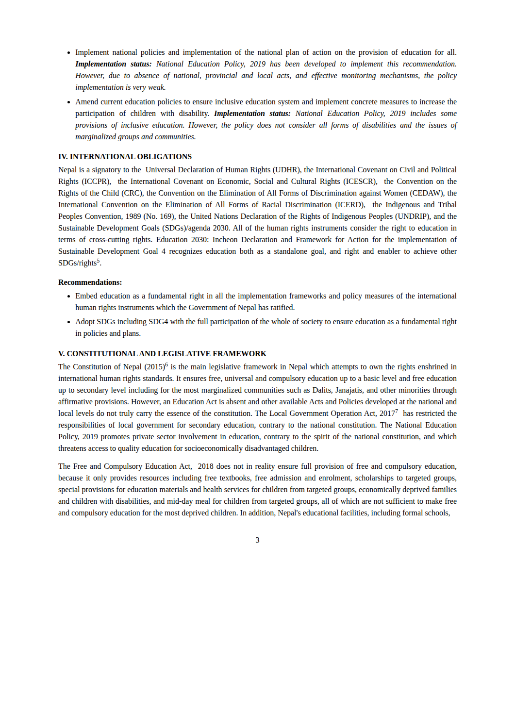Implement national policies and implementation of the national plan of action on the provision of education for all. Implementation status: National Education Policy, 2019 has been developed to implement this recommendation. However, due to absence of national, provincial and local acts, and effective monitoring mechanisms, the policy implementation is very weak.
Amend current education policies to ensure inclusive education system and implement concrete measures to increase the participation of children with disability. Implementation status: National Education Policy, 2019 includes some provisions of inclusive education. However, the policy does not consider all forms of disabilities and the issues of marginalized groups and communities.
IV. INTERNATIONAL OBLIGATIONS
Nepal is a signatory to the Universal Declaration of Human Rights (UDHR), the International Covenant on Civil and Political Rights (ICCPR), the International Covenant on Economic, Social and Cultural Rights (ICESCR), the Convention on the Rights of the Child (CRC), the Convention on the Elimination of All Forms of Discrimination against Women (CEDAW), the International Convention on the Elimination of All Forms of Racial Discrimination (ICERD), the Indigenous and Tribal Peoples Convention, 1989 (No. 169), the United Nations Declaration of the Rights of Indigenous Peoples (UNDRIP), and the Sustainable Development Goals (SDGs)/agenda 2030. All of the human rights instruments consider the right to education in terms of cross-cutting rights. Education 2030: Incheon Declaration and Framework for Action for the implementation of Sustainable Development Goal 4 recognizes education both as a standalone goal, and right and enabler to achieve other SDGs/rights5.
Recommendations:
Embed education as a fundamental right in all the implementation frameworks and policy measures of the international human rights instruments which the Government of Nepal has ratified.
Adopt SDGs including SDG4 with the full participation of the whole of society to ensure education as a fundamental right in policies and plans.
V. CONSTITUTIONAL AND LEGISLATIVE FRAMEWORK
The Constitution of Nepal (2015)6 is the main legislative framework in Nepal which attempts to own the rights enshrined in international human rights standards. It ensures free, universal and compulsory education up to a basic level and free education up to secondary level including for the most marginalized communities such as Dalits, Janajatis, and other minorities through affirmative provisions. However, an Education Act is absent and other available Acts and Policies developed at the national and local levels do not truly carry the essence of the constitution. The Local Government Operation Act, 20177 has restricted the responsibilities of local government for secondary education, contrary to the national constitution. The National Education Policy, 2019 promotes private sector involvement in education, contrary to the spirit of the national constitution, and which threatens access to quality education for socioeconomically disadvantaged children.
The Free and Compulsory Education Act, 2018 does not in reality ensure full provision of free and compulsory education, because it only provides resources including free textbooks, free admission and enrolment, scholarships to targeted groups, special provisions for education materials and health services for children from targeted groups, economically deprived families and children with disabilities, and mid-day meal for children from targeted groups, all of which are not sufficient to make free and compulsory education for the most deprived children. In addition, Nepal's educational facilities, including formal schools,
3